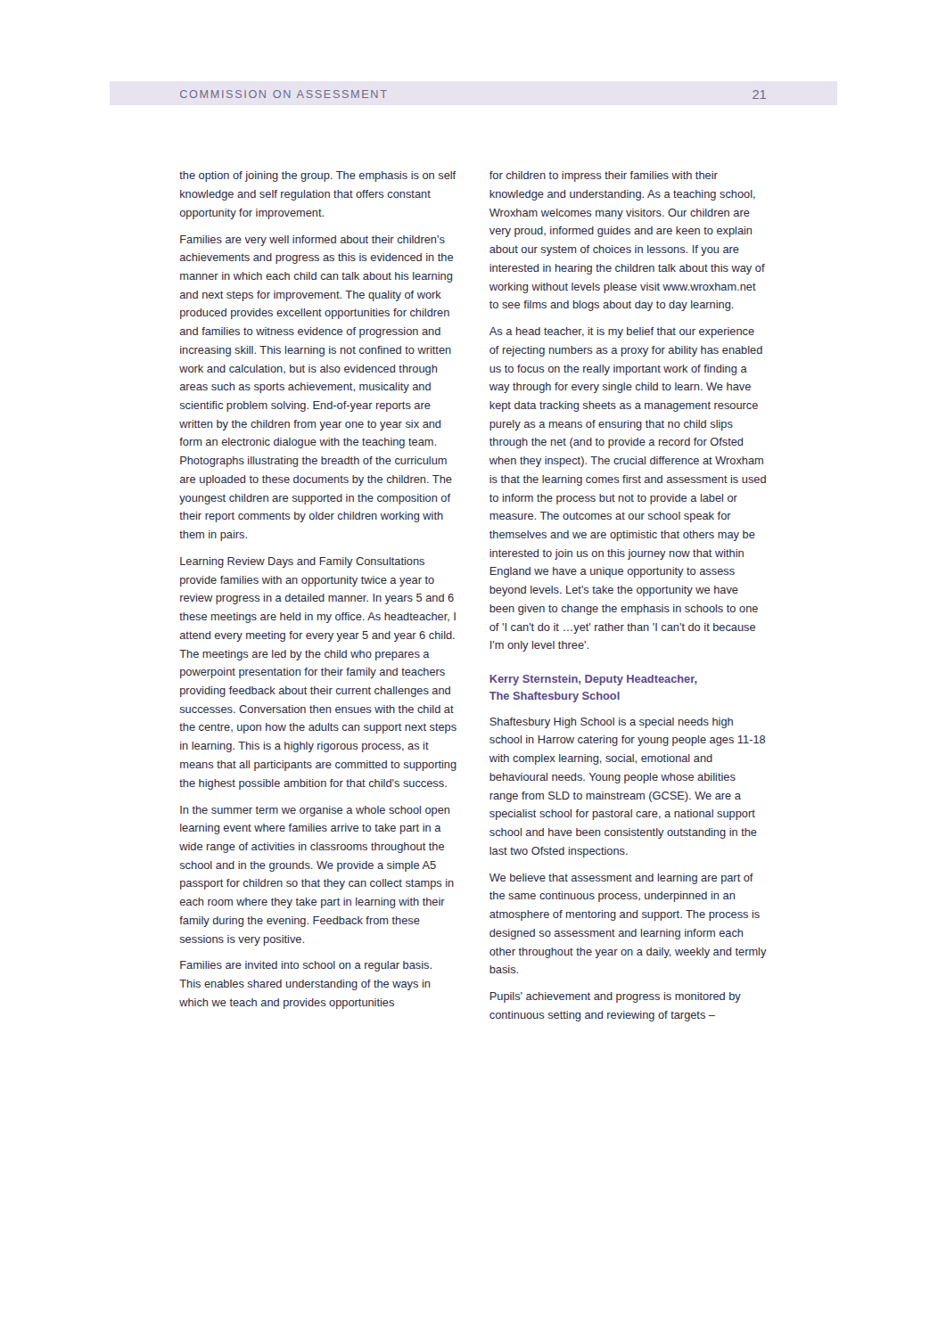COMMISSION ON ASSESSMENT 21
the option of joining the group. The emphasis is on self knowledge and self regulation that offers constant opportunity for improvement.
Families are very well informed about their children's achievements and progress as this is evidenced in the manner in which each child can talk about his learning and next steps for improvement. The quality of work produced provides excellent opportunities for children and families to witness evidence of progression and increasing skill. This learning is not confined to written work and calculation, but is also evidenced through areas such as sports achievement, musicality and scientific problem solving. End-of-year reports are written by the children from year one to year six and form an electronic dialogue with the teaching team. Photographs illustrating the breadth of the curriculum are uploaded to these documents by the children. The youngest children are supported in the composition of their report comments by older children working with them in pairs.
Learning Review Days and Family Consultations provide families with an opportunity twice a year to review progress in a detailed manner. In years 5 and 6 these meetings are held in my office. As headteacher, I attend every meeting for every year 5 and year 6 child. The meetings are led by the child who prepares a powerpoint presentation for their family and teachers providing feedback about their current challenges and successes. Conversation then ensues with the child at the centre, upon how the adults can support next steps in learning. This is a highly rigorous process, as it means that all participants are committed to supporting the highest possible ambition for that child's success.
In the summer term we organise a whole school open learning event where families arrive to take part in a wide range of activities in classrooms throughout the school and in the grounds. We provide a simple A5 passport for children so that they can collect stamps in each room where they take part in learning with their family during the evening. Feedback from these sessions is very positive.
Families are invited into school on a regular basis. This enables shared understanding of the ways in which we teach and provides opportunities
for children to impress their families with their knowledge and understanding. As a teaching school, Wroxham welcomes many visitors. Our children are very proud, informed guides and are keen to explain about our system of choices in lessons. If you are interested in hearing the children talk about this way of working without levels please visit www.wroxham.net to see films and blogs about day to day learning.
As a head teacher, it is my belief that our experience of rejecting numbers as a proxy for ability has enabled us to focus on the really important work of finding a way through for every single child to learn. We have kept data tracking sheets as a management resource purely as a means of ensuring that no child slips through the net (and to provide a record for Ofsted when they inspect). The crucial difference at Wroxham is that the learning comes first and assessment is used to inform the process but not to provide a label or measure. The outcomes at our school speak for themselves and we are optimistic that others may be interested to join us on this journey now that within England we have a unique opportunity to assess beyond levels. Let's take the opportunity we have been given to change the emphasis in schools to one of 'I can't do it …yet' rather than 'I can't do it because I'm only level three'.
Kerry Sternstein, Deputy Headteacher,
The Shaftesbury School
Shaftesbury High School is a special needs high school in Harrow catering for young people ages 11-18 with complex learning, social, emotional and behavioural needs. Young people whose abilities range from SLD to mainstream (GCSE). We are a specialist school for pastoral care, a national support school and have been consistently outstanding in the last two Ofsted inspections.
We believe that assessment and learning are part of the same continuous process, underpinned in an atmosphere of mentoring and support. The process is designed so assessment and learning inform each other throughout the year on a daily, weekly and termly basis.
Pupils' achievement and progress is monitored by continuous setting and reviewing of targets –